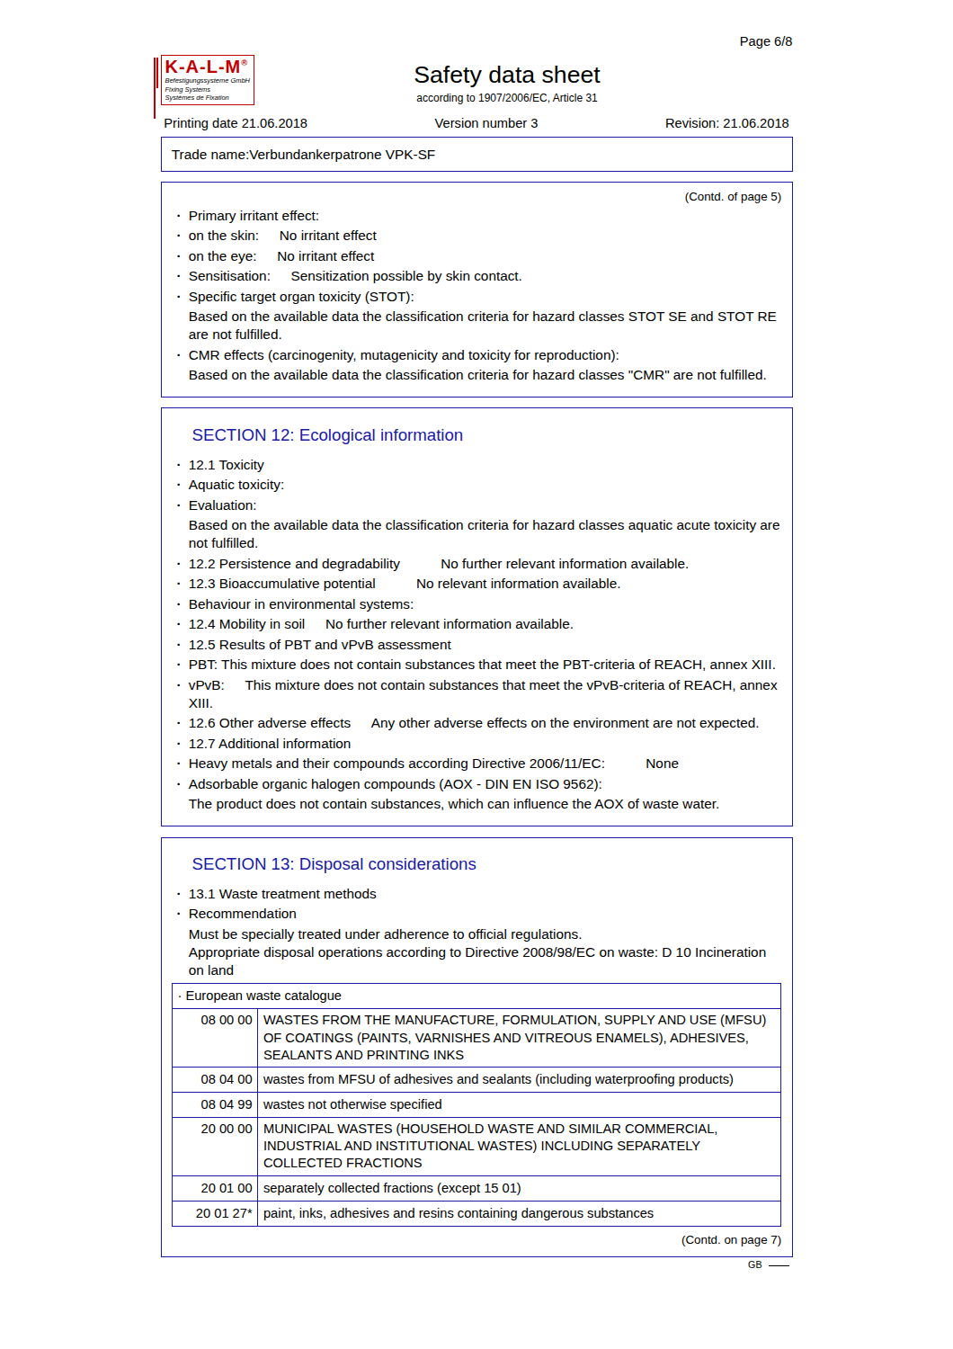Page 6/8
K-A-L-M®
Befestigungssysteme GmbH
Fixing Systems
Systèmes de Fixation
Safety data sheet
according to 1907/2006/EC, Article 31
Printing date 21.06.2018
Version number 3
Revision: 21.06.2018
Trade name:Verbundankerpatrone VPK-SF
(Contd. of page 5)
Primary irritant effect:
on the skin: No irritant effect
on the eye: No irritant effect
Sensitisation: Sensitization possible by skin contact.
Specific target organ toxicity (STOT):
Based on the available data the classification criteria for hazard classes STOT SE and STOT RE are not fulfilled.
CMR effects (carcinogenity, mutagenicity and toxicity for reproduction):
Based on the available data the classification criteria for hazard classes "CMR" are not fulfilled.
SECTION 12: Ecological information
12.1 Toxicity
Aquatic toxicity:
Evaluation:
Based on the available data the classification criteria for hazard classes aquatic acute toxicity are not fulfilled.
12.2 Persistence and degradability No further relevant information available.
12.3 Bioaccumulative potential No relevant information available.
Behaviour in environmental systems:
12.4 Mobility in soil No further relevant information available.
12.5 Results of PBT and vPvB assessment
PBT: This mixture does not contain substances that meet the PBT-criteria of REACH, annex XIII.
vPvB: This mixture does not contain substances that meet the vPvB-criteria of REACH, annex XIII.
12.6 Other adverse effects Any other adverse effects on the environment are not expected.
12.7 Additional information
Heavy metals and their compounds according Directive 2006/11/EC: None
Adsorbable organic halogen compounds (AOX - DIN EN ISO 9562):
The product does not contain substances, which can influence the AOX of waste water.
SECTION 13: Disposal considerations
13.1 Waste treatment methods
Recommendation
Must be specially treated under adherence to official regulations.
Appropriate disposal operations according to Directive 2008/98/EC on waste: D 10 Incineration on land
| · European waste catalogue |
| 08 00 00 | WASTES FROM THE MANUFACTURE, FORMULATION, SUPPLY AND USE (MFSU) OF COATINGS (PAINTS, VARNISHES AND VITREOUS ENAMELS), ADHESIVES, SEALANTS AND PRINTING INKS |
| 08 04 00 | wastes from MFSU of adhesives and sealants (including waterproofing products) |
| 08 04 99 | wastes not otherwise specified |
| 20 00 00 | MUNICIPAL WASTES (HOUSEHOLD WASTE AND SIMILAR COMMERCIAL, INDUSTRIAL AND INSTITUTIONAL WASTES) INCLUDING SEPARATELY COLLECTED FRACTIONS |
| 20 01 00 | separately collected fractions (except 15 01) |
| 20 01 27* | paint, inks, adhesives and resins containing dangerous substances |
(Contd. on page 7)
GB